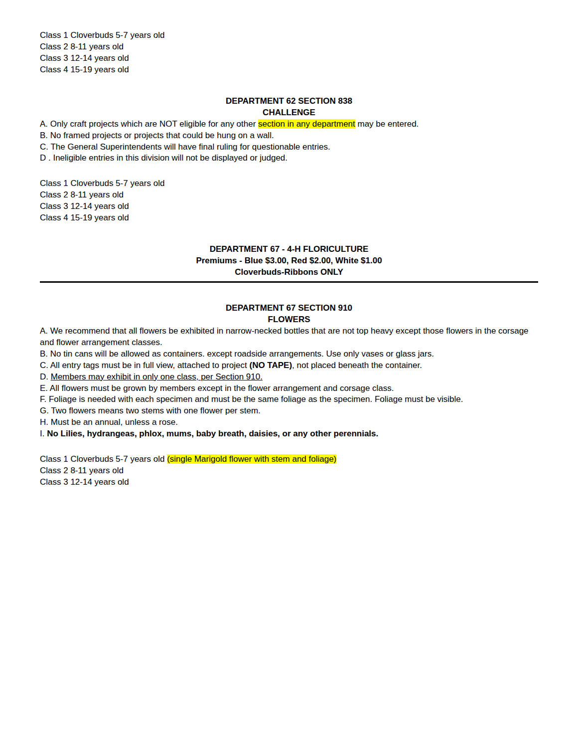Class 1 Cloverbuds 5-7 years old
Class 2 8-11 years old
Class 3 12-14 years old
Class 4 15-19 years old
DEPARTMENT 62 SECTION 838
CHALLENGE
A. Only craft projects which are NOT eligible for any other section in any department may be entered.
B. No framed projects or projects that could be hung on a wall.
C. The General Superintendents will have final ruling for questionable entries.
D . Ineligible entries in this division will not be displayed or judged.
Class 1 Cloverbuds 5-7 years old
Class 2 8-11 years old
Class 3 12-14 years old
Class 4 15-19 years old
DEPARTMENT 67 - 4-H FLORICULTURE
Premiums - Blue $3.00, Red $2.00, White $1.00
Cloverbuds-Ribbons ONLY
DEPARTMENT 67 SECTION 910
FLOWERS
A. We recommend that all flowers be exhibited in narrow-necked bottles that are not top heavy except those flowers in the corsage and flower arrangement classes.
B. No tin cans will be allowed as containers. except roadside arrangements. Use only vases or glass jars.
C. All entry tags must be in full view, attached to project (NO TAPE), not placed beneath the container.
D. Members may exhibit in only one class, per Section 910.
E. All flowers must be grown by members except in the flower arrangement and corsage class.
F. Foliage is needed with each specimen and must be the same foliage as the specimen. Foliage must be visible.
G. Two flowers means two stems with one flower per stem.
H. Must be an annual, unless a rose.
I. No Lilies, hydrangeas, phlox, mums, baby breath, daisies, or any other perennials.
Class 1 Cloverbuds 5-7 years old (single Marigold flower with stem and foliage)
Class 2 8-11 years old
Class 3 12-14 years old